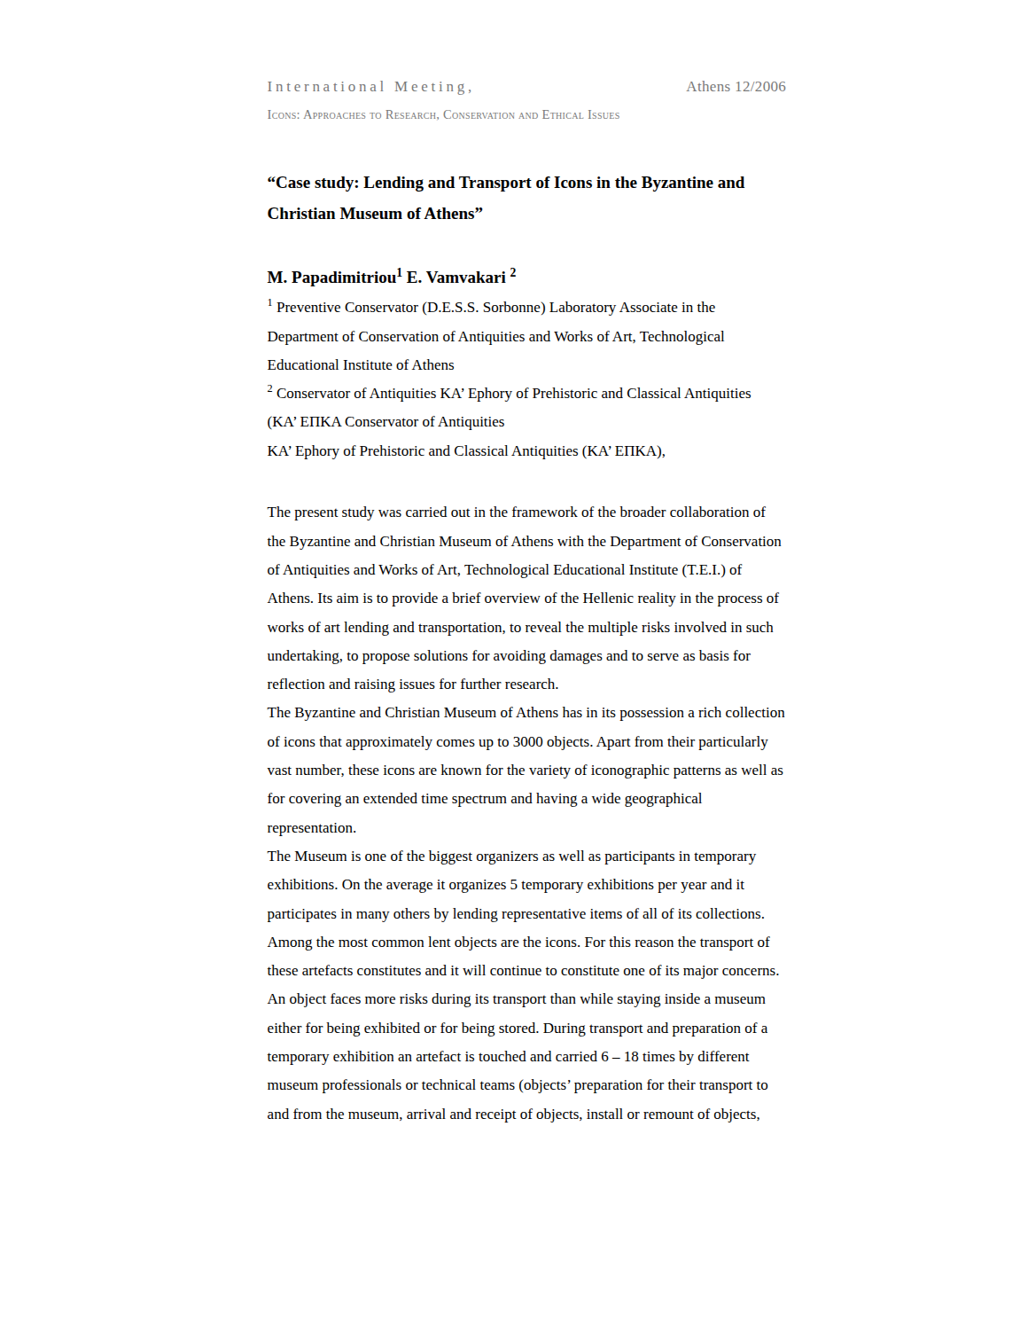International Meeting, Athens 12/2006
Icons: Approaches to Research, Conservation and Ethical Issues
“Case study: Lending and Transport of Icons in the Byzantine and Christian Museum of Athens”
M. Papadimitriou1 E. Vamvakari 2
1 Preventive Conservator (D.E.S.S. Sorbonne) Laboratory Associate in the
Department of Conservation of Antiquities and Works of Art, Technological
Educational Institute of Athens
2 Conservator of Antiquities KA’ Ephory of Prehistoric and Classical Antiquities
(KA’ ΕΠΚΑ Conservator of Antiquities
KA’ Ephory of Prehistoric and Classical Antiquities (KA’ ΕΠΚΑ),
The present study was carried out in the framework of the broader collaboration of the Byzantine and Christian Museum of Athens with the Department of Conservation of Antiquities and Works of Art, Technological Educational Institute (T.E.I.) of Athens. Its aim is to provide a brief overview of the Hellenic reality in the process of works of art lending and transportation, to reveal the multiple risks involved in such undertaking, to propose solutions for avoiding damages and to serve as basis for reflection and raising issues for further research.
The Byzantine and Christian Museum of Athens has in its possession a rich collection of icons that approximately comes up to 3000 objects. Apart from their particularly vast number, these icons are known for the variety of iconographic patterns as well as for covering an extended time spectrum and having a wide geographical representation.
The Museum is one of the biggest organizers as well as participants in temporary exhibitions. On the average it organizes 5 temporary exhibitions per year and it participates in many others by lending representative items of all of its collections. Among the most common lent objects are the icons. For this reason the transport of these artefacts constitutes and it will continue to constitute one of its major concerns. An object faces more risks during its transport than while staying inside a museum either for being exhibited or for being stored. During transport and preparation of a temporary exhibition an artefact is touched and carried 6 – 18 times by different museum professionals or technical teams (objects’ preparation for their transport to and from the museum, arrival and receipt of objects, install or remount of objects,